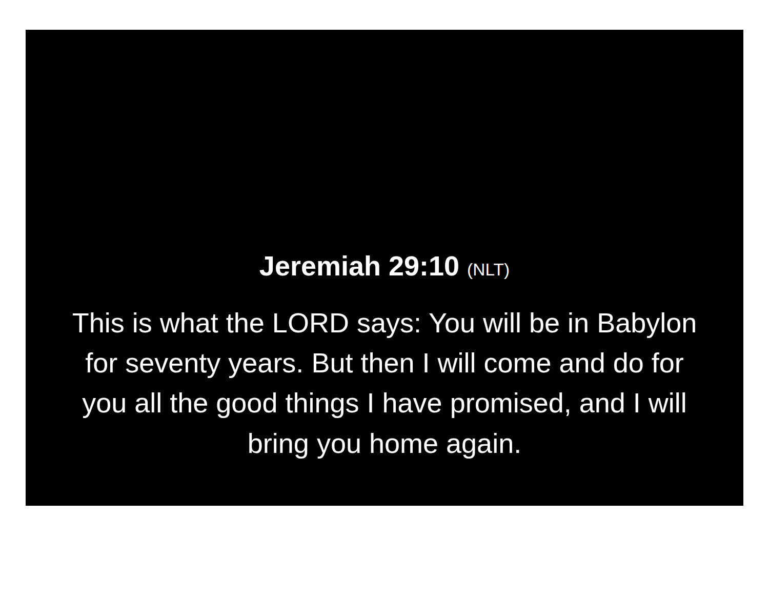Jeremiah 29:10 (NLT) This is what the LORD says: You will be in Babylon for seventy years. But then I will come and do for you all the good things I have promised, and I will bring you home again.